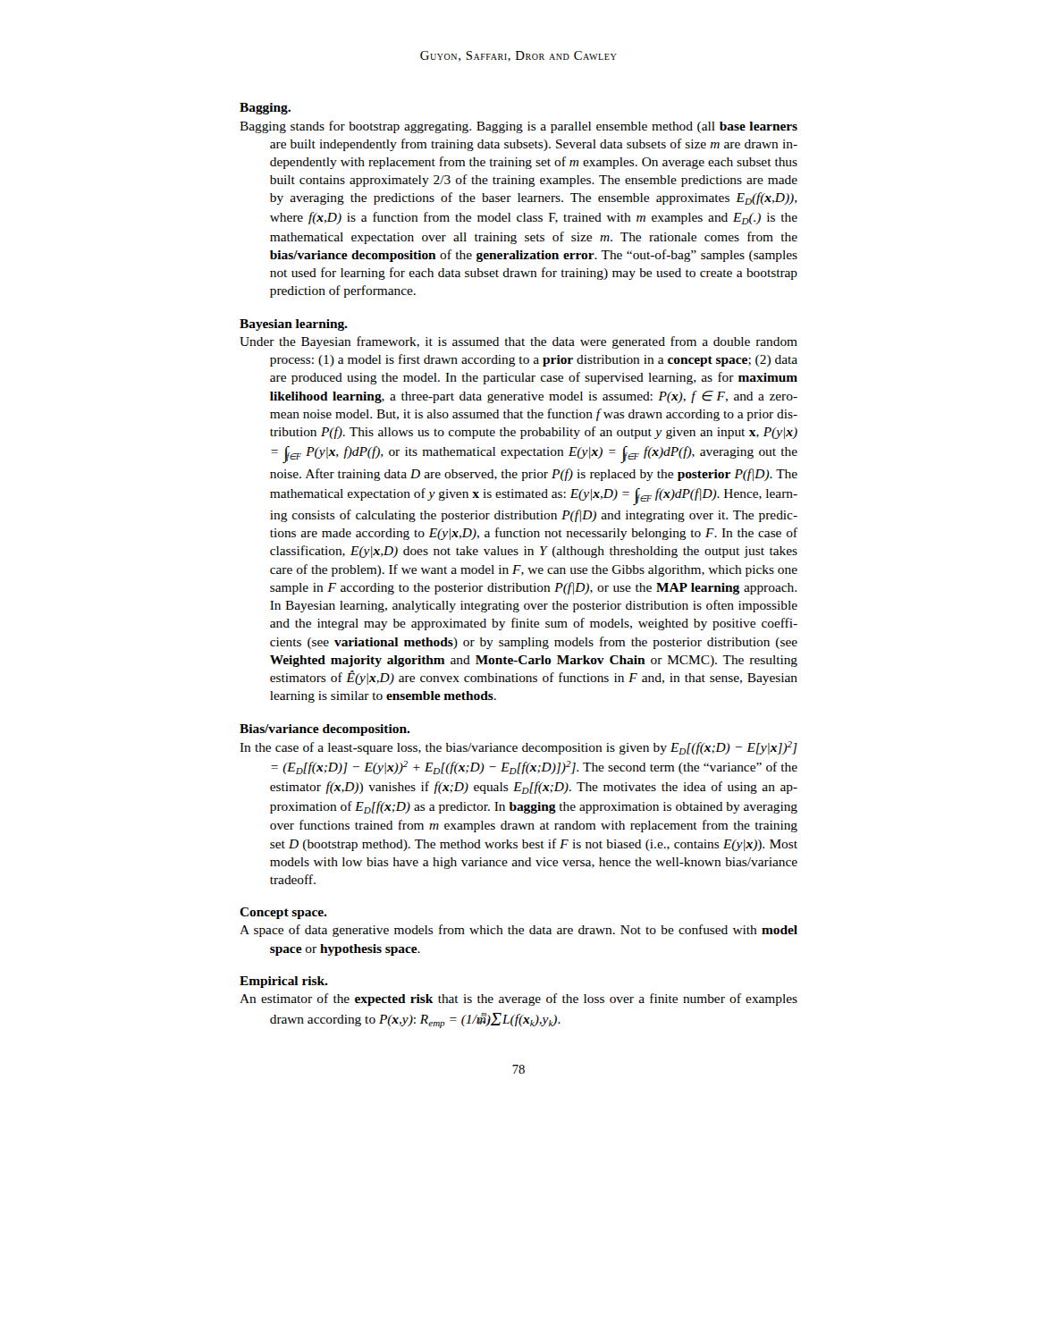Guyon, Saffari, Dror and Cawley
Bagging.
Bagging stands for bootstrap aggregating. Bagging is a parallel ensemble method (all base learners are built independently from training data subsets). Several data subsets of size m are drawn independently with replacement from the training set of m examples. On average each subset thus built contains approximately 2/3 of the training examples. The ensemble predictions are made by averaging the predictions of the baser learners. The ensemble approximates ED(f(x,D)), where f(x,D) is a function from the model class F, trained with m examples and ED(.) is the mathematical expectation over all training sets of size m. The rationale comes from the bias/variance decomposition of the generalization error. The “out-of-bag” samples (samples not used for learning for each data subset drawn for training) may be used to create a bootstrap prediction of performance.
Bayesian learning.
Under the Bayesian framework, it is assumed that the data were generated from a double random process: (1) a model is first drawn according to a prior distribution in a concept space; (2) data are produced using the model. In the particular case of supervised learning, as for maximum likelihood learning, a three-part data generative model is assumed: P(x), f ∈ F, and a zero-mean noise model. But, it is also assumed that the function f was drawn according to a prior distribution P(f). This allows us to compute the probability of an output y given an input x, P(y|x) = ∫f∈F P(y|x, f)dP(f), or its mathematical expectation E(y|x) = ∫f∈F f(x)dP(f), averaging out the noise. After training data D are observed, the prior P(f) is replaced by the posterior P(f|D). The mathematical expectation of y given x is estimated as: E(y|x,D) = ∫f∈F f(x)dP(f|D). Hence, learning consists of calculating the posterior distribution P(f|D) and integrating over it. The predictions are made according to E(y|x,D), a function not necessarily belonging to F. In the case of classification, E(y|x,D) does not take values in Y (although thresholding the output just takes care of the problem). If we want a model in F, we can use the Gibbs algorithm, which picks one sample in F according to the posterior distribution P(f|D), or use the MAP learning approach. In Bayesian learning, analytically integrating over the posterior distribution is often impossible and the integral may be approximated by finite sum of models, weighted by positive coefficients (see variational methods) or by sampling models from the posterior distribution (see Weighted majority algorithm and Monte-Carlo Markov Chain or MCMC). The resulting estimators of Ê(y|x,D) are convex combinations of functions in F and, in that sense, Bayesian learning is similar to ensemble methods.
Bias/variance decomposition.
In the case of a least-square loss, the bias/variance decomposition is given by ED[(f(x;D) − E[y|x])2] = (ED[f(x;D)] − E(y|x))2 + ED[(f(x;D) − ED[f(x;D)])2]. The second term (the “variance” of the estimator f(x,D)) vanishes if f(x;D) equals ED[f(x;D). The motivates the idea of using an approximation of ED[f(x;D) as a predictor. In bagging the approximation is obtained by averaging over functions trained from m examples drawn at random with replacement from the training set D (bootstrap method). The method works best if F is not biased (i.e., contains E(y|x)). Most models with low bias have a high variance and vice versa, hence the well-known bias/variance tradeoff.
Concept space.
A space of data generative models from which the data are drawn. Not to be confused with model space or hypothesis space.
Empirical risk.
An estimator of the expected risk that is the average of the loss over a finite number of examples drawn according to P(x,y): Remp = (1/m)Σmk=1 L(f(xk),yk).
78